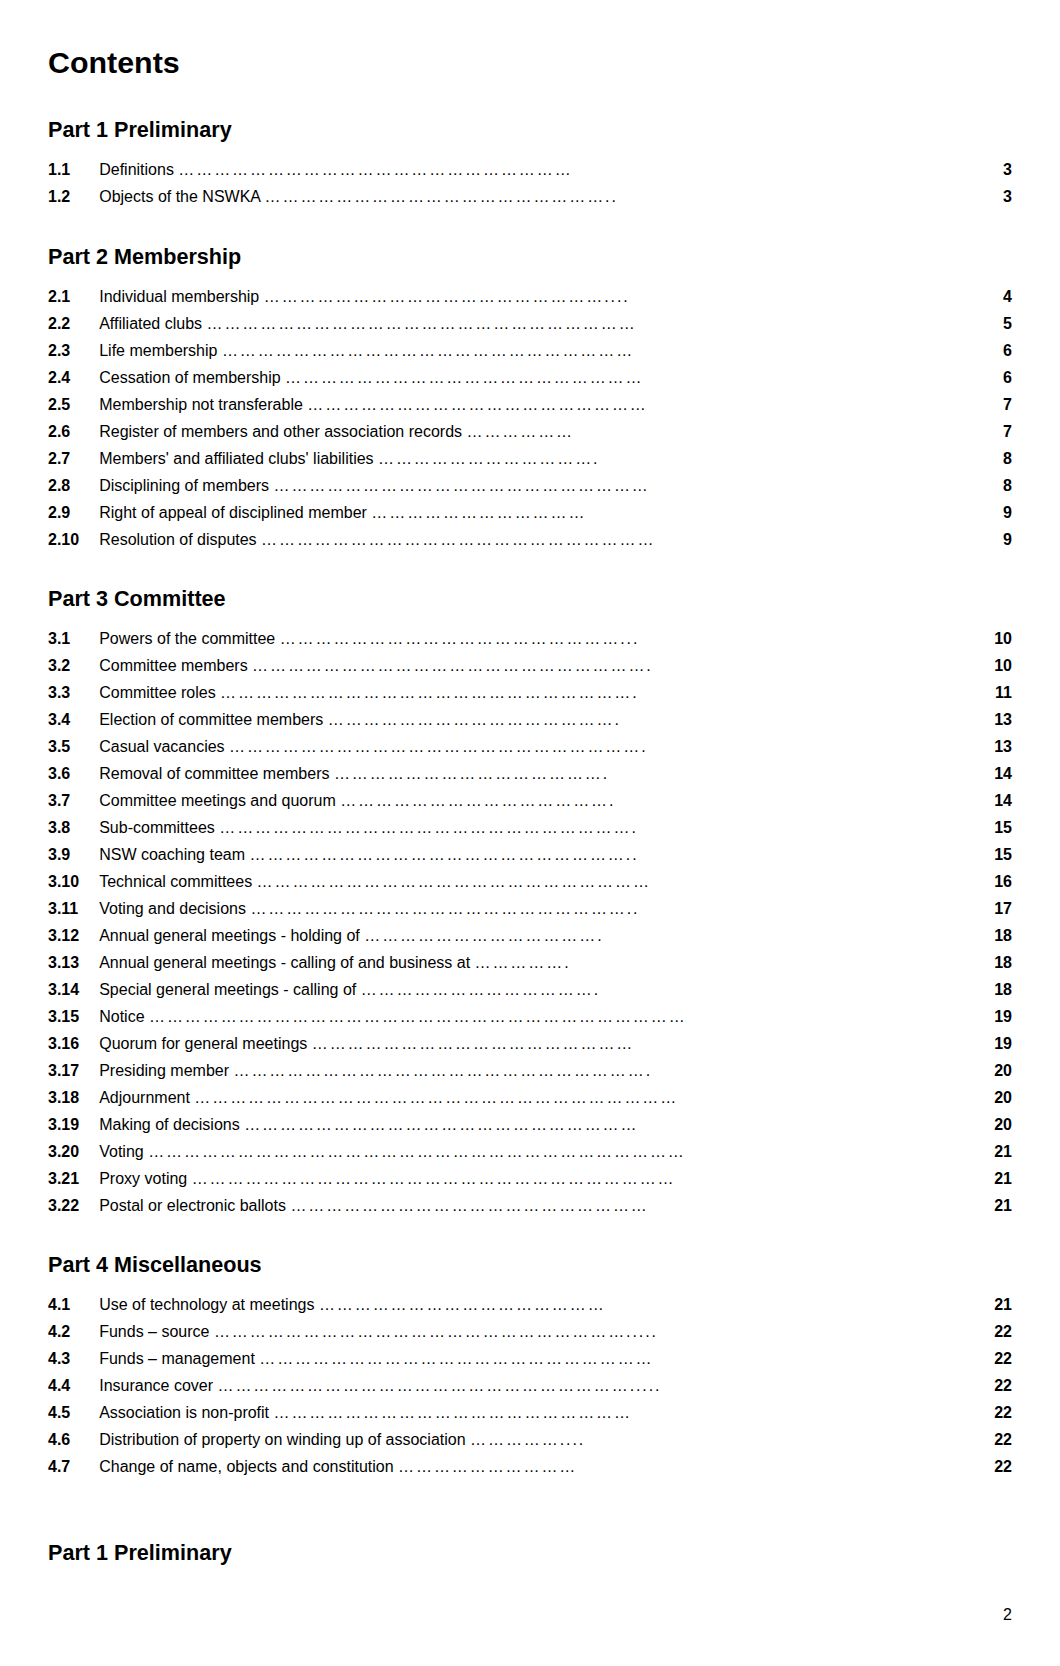Contents
Part 1 Preliminary
| 1.1 | Definitions ………………………………………………………… | 3 |
| 1.2 | Objects of the NSWKA ………………………………………………….. | 3 |
Part 2 Membership
| 2.1 | Individual membership ………………………………………………….... | 4 |
| 2.2 | Affiliated clubs ……………………………………………………………… | 5 |
| 2.3 | Life membership …………………………………………………………… | 6 |
| 2.4 | Cessation of membership …………………………………………………… | 6 |
| 2.5 | Membership not transferable ………………………………………………… | 7 |
| 2.6 | Register of members and other association records ……………… | 7 |
| 2.7 | Members' and affiliated clubs' liabilities ………………………………. | 8 |
| 2.8 | Disciplining of members ……………………………………………………… | 8 |
| 2.9 | Right of appeal of disciplined member ……………………………… | 9 |
| 2.10 | Resolution of disputes ………………………………………………………… | 9 |
Part 3 Committee
| 3.1 | Powers of the committee …………………………………………………... | 10 |
| 3.2 | Committee members …………………………………………………………. | 10 |
| 3.3 | Committee roles ……………………………………………………………. | 11 |
| 3.4 | Election of committee members …………………………………………. | 13 |
| 3.5 | Casual vacancies ……………………………………………………………. | 13 |
| 3.6 | Removal of committee members ………………………………………. | 14 |
| 3.7 | Committee meetings and quorum ………………………………………. | 14 |
| 3.8 | Sub-committees ……………………………………………………………. | 15 |
| 3.9 | NSW coaching team ……………………………………………………….. | 15 |
| 3.10 | Technical committees ………………………………………………………… | 16 |
| 3.11 | Voting and decisions ……………………………………………………….. | 17 |
| 3.12 | Annual general meetings - holding of …………………………………. | 18 |
| 3.13 | Annual general meetings - calling of and business at ……………. | 18 |
| 3.14 | Special general meetings - calling of …………………………………. | 18 |
| 3.15 | Notice ……………………………………………………………………………… | 19 |
| 3.16 | Quorum for general meetings ……………………………………………… | 19 |
| 3.17 | Presiding member ……………………………………………………………. | 20 |
| 3.18 | Adjournment ……………………………………………………………………… | 20 |
| 3.19 | Making of decisions ………………………………………………………… | 20 |
| 3.20 | Voting ……………………………………………………………………………… | 21 |
| 3.21 | Proxy voting ……………………………………………………………………… | 21 |
| 3.22 | Postal or electronic ballots …………………………………………………… | 21 |
Part 4 Miscellaneous
| 4.1 | Use of technology at meetings ………………………………………… | 21 |
| 4.2 | Funds – source ……………………………………………………………..... | 22 |
| 4.3 | Funds – management ………………………………………………………… | 22 |
| 4.4 | Insurance cover ……………………………………………………………..... | 22 |
| 4.5 | Association is non-profit …………………………………………………… | 22 |
| 4.6 | Distribution of property on winding up of association …………….... | 22 |
| 4.7 | Change of name, objects and constitution ………………………… | 22 |
Part 1 Preliminary
2